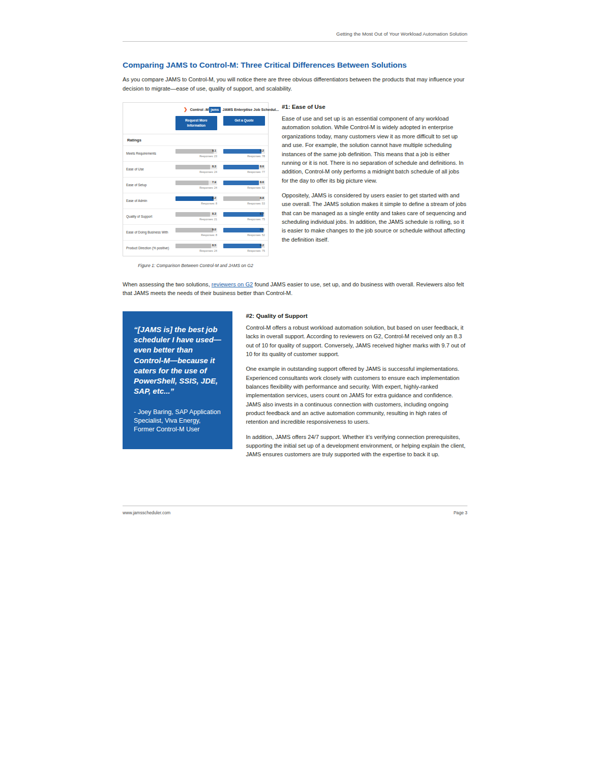Getting the Most Out of Your Workload Automation Solution
Comparing JAMS to Control-M: Three Critical Differences Between Solutions
As you compare JAMS to Control-M, you will notice there are three obvious differentiators between the products that may influence your decision to migrate—ease of use, quality of support, and scalability.
❯ Control -M
Request More Information
jams JAMS Enterptise Job Schedul...
Get a Quote
Ratings
Meets Requirements
9.1
Responses: 23
9.2
Responses: 78
Ease of Use
8.3
Responses: 24
8.6
Responses: 77
Ease of Setup
7.9
Responses: 24
8.6
Responses: 52
Ease of Admin
9.2
Responses: 8
8.8
Responses: 53
Quality of Support
8.3
Responses: 21
9.7
Responses: 75
Ease of Doing Business With
9.0
Responses: 8
9.6
Responses: 52
Product Direction (% positive)
8.5
Responses: 24
9.2
Responses: 75
Figure 1: Comparison Between Control-M and JAMS on G2
#1: Ease of Use
Ease of use and set up is an essential component of any workload automation solution. While Control-M is widely adopted in enterprise organizations today, many customers view it as more difficult to set up and use. For example, the solution cannot have multiple scheduling instances of the same job definition. This means that a job is either running or it is not. There is no separation of schedule and definitions. In addition, Control-M only performs a midnight batch schedule of all jobs for the day to offer its big picture view.
Oppositely, JAMS is considered by users easier to get started with and use overall. The JAMS solution makes it simple to define a stream of jobs that can be managed as a single entity and takes care of sequencing and scheduling individual jobs. In addition, the JAMS schedule is rolling, so it is easier to make changes to the job source or schedule without affecting the definition itself.
When assessing the two solutions, reviewers on G2 found JAMS easier to use, set up, and do business with overall. Reviewers also felt that JAMS meets the needs of their business better than Control-M.
“[JAMS is] the best job scheduler I have used—even better than Control-M—because it caters for the use of PowerShell, SSIS, JDE, SAP, etc...”
- Joey Baring, SAP Application Specialist, Viva Energy, Former Control-M User
#2: Quality of Support
Control-M offers a robust workload automation solution, but based on user feedback, it lacks in overall support. According to reviewers on G2, Control-M received only an 8.3 out of 10 for quality of support. Conversely, JAMS received higher marks with 9.7 out of 10 for its quality of customer support.
One example in outstanding support offered by JAMS is successful implementations. Experienced consultants work closely with customers to ensure each implementation balances flexibility with performance and security. With expert, highly-ranked implementation services, users count on JAMS for extra guidance and confidence. JAMS also invests in a continuous connection with customers, including ongoing product feedback and an active automation community, resulting in high rates of retention and incredible responsiveness to users.
In addition, JAMS offers 24/7 support. Whether it’s verifying connection prerequisites, supporting the initial set up of a development environment, or helping explain the client, JAMS ensures customers are truly supported with the expertise to back it up.
www.jamsscheduler.com Page 3